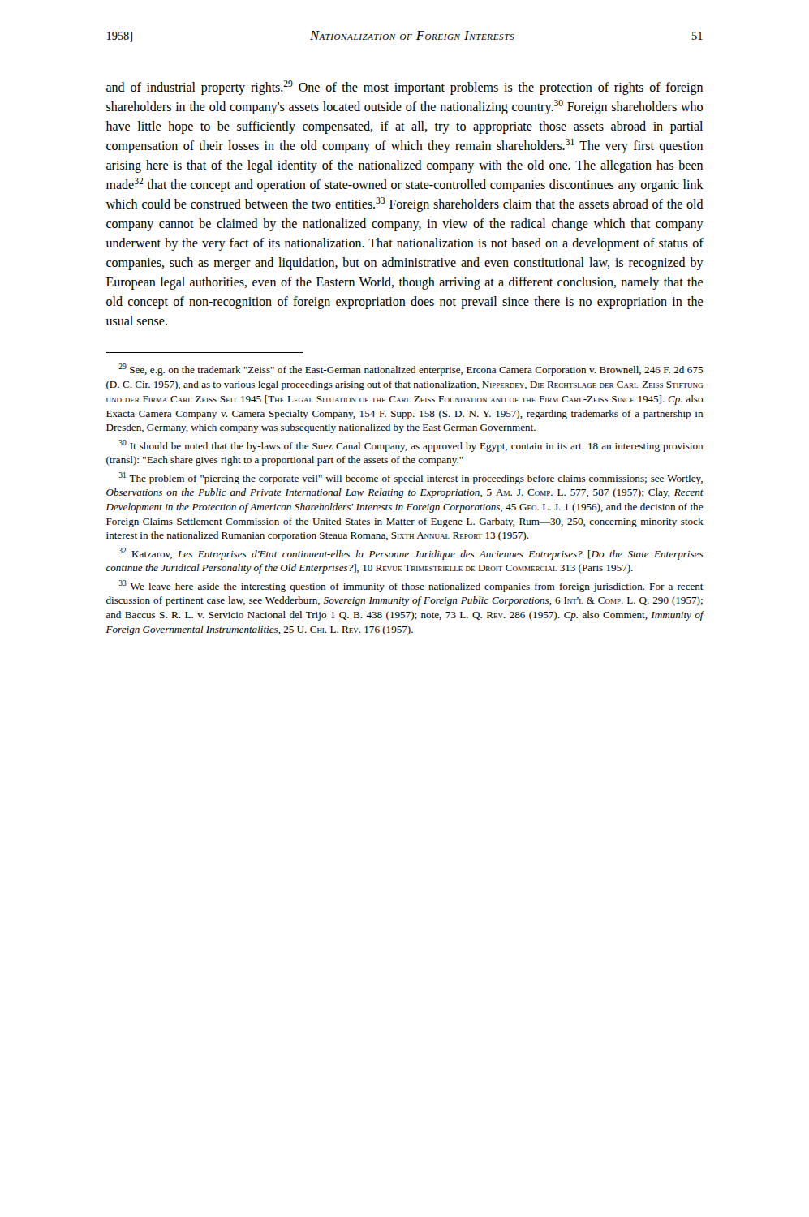1958] Nationalization of Foreign Interests 51
and of industrial property rights.29 One of the most important problems is the protection of rights of foreign shareholders in the old company's assets located outside of the nationalizing country.30 Foreign shareholders who have little hope to be sufficiently compensated, if at all, try to appropriate those assets abroad in partial compensation of their losses in the old company of which they remain shareholders.31 The very first question arising here is that of the legal identity of the nationalized company with the old one. The allegation has been made32 that the concept and operation of state-owned or state-controlled companies discontinues any organic link which could be construed between the two entities.33 Foreign shareholders claim that the assets abroad of the old company cannot be claimed by the nationalized company, in view of the radical change which that company underwent by the very fact of its nationalization. That nationalization is not based on a development of status of companies, such as merger and liquidation, but on administrative and even constitutional law, is recognized by European legal authorities, even of the Eastern World, though arriving at a different conclusion, namely that the old concept of non-recognition of foreign expropriation does not prevail since there is no expropriation in the usual sense.
29 See, e.g. on the trademark "Zeiss" of the East-German nationalized enterprise, Ercona Camera Corporation v. Brownell, 246 F. 2d 675 (D. C. Cir. 1957), and as to various legal proceedings arising out of that nationalization, Nipperdey, Die Rechtslage der Carl-Zeiss Stiftung und der Firma Carl Zeiss Seit 1945 [The Legal Situation of the Carl Zeiss Foundation and of the Firm Carl-Zeiss Since 1945]. Cp. also Exacta Camera Company v. Camera Specialty Company, 154 F. Supp. 158 (S. D. N. Y. 1957), regarding trademarks of a partnership in Dresden, Germany, which company was subsequently nationalized by the East German Government.
30 It should be noted that the by-laws of the Suez Canal Company, as approved by Egypt, contain in its art. 18 an interesting provision (transl): "Each share gives right to a proportional part of the assets of the company."
31 The problem of "piercing the corporate veil" will become of special interest in proceedings before claims commissions; see Wortley, Observations on the Public and Private International Law Relating to Expropriation, 5 Am. J. Comp. L. 577, 587 (1957); Clay, Recent Development in the Protection of American Shareholders' Interests in Foreign Corporations, 45 Geo. L. J. 1 (1956), and the decision of the Foreign Claims Settlement Commission of the United States in Matter of Eugene L. Garbaty, Rum—30, 250, concerning minority stock interest in the nationalized Rumanian corporation Steaua Romana, Sixth Annual Report 13 (1957).
32 Katzarov, Les Entreprises d'Etat continuent-elles la Personne Juridique des Anciennes Entreprises? [Do the State Enterprises continue the Juridical Personality of the Old Enterprises?], 10 Revue Trimestrielle de Droit Commercial 313 (Paris 1957).
33 We leave here aside the interesting question of immunity of those nationalized companies from foreign jurisdiction. For a recent discussion of pertinent case law, see Wedderburn, Sovereign Immunity of Foreign Public Corporations, 6 Int'l & Comp. L. Q. 290 (1957); and Baccus S. R. L. v. Servicio Nacional del Trijo 1 Q. B. 438 (1957); note, 73 L. Q. Rev. 286 (1957). Cp. also Comment, Immunity of Foreign Governmental Instrumentalities, 25 U. Chi. L. Rev. 176 (1957).